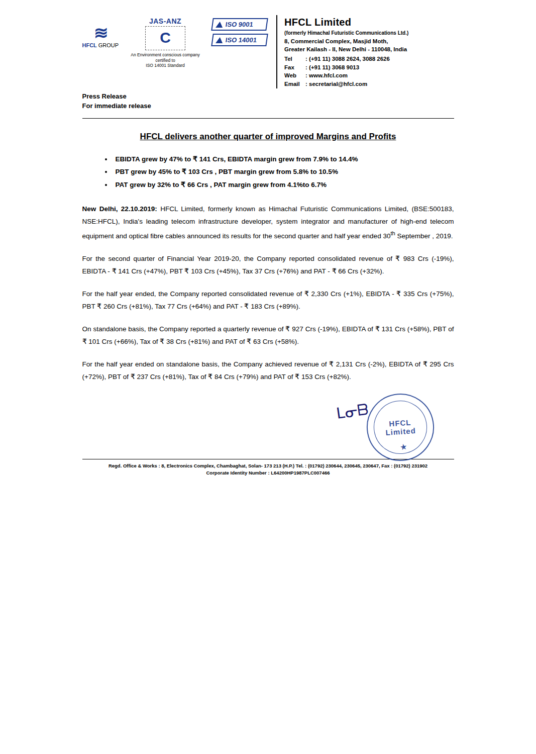≋
HFCL GROUP
JAS-ANZ
C
An Environment conscious company certified to
ISO 14001 Standard
ISO 9001
ISO 14001
HFCL Limited
(formerly Himachal Futuristic Communications Ltd.)
8, Commercial Complex, Masjid Moth,
Greater Kailash - II, New Delhi - 110048, India
| Tel | : (+91 11) 3088 2624, 3088 2626 |
| Fax | : (+91 11) 3068 9013 |
| Web | : www.hfcl.com |
| Email | : secretarial@hfcl.com |
Press Release
For immediate release
HFCL delivers another quarter of improved Margins and Profits
EBIDTA grew by 47% to ₹ 141 Crs, EBIDTA margin grew from 7.9% to 14.4%
PBT grew by 45% to ₹ 103 Crs , PBT margin grew from 5.8% to 10.5%
PAT grew by 32% to ₹ 66 Crs , PAT margin grew from 4.1%to 6.7%
New Delhi, 22.10.2019: HFCL Limited, formerly known as Himachal Futuristic Communications Limited, (BSE:500183, NSE:HFCL), India's leading telecom infrastructure developer, system integrator and manufacturer of high-end telecom equipment and optical fibre cables announced its results for the second quarter and half year ended 30th September , 2019.
For the second quarter of Financial Year 2019-20, the Company reported consolidated revenue of ₹ 983 Crs (-19%), EBIDTA - ₹ 141 Crs (+47%), PBT ₹ 103 Crs (+45%), Tax 37 Crs (+76%) and PAT - ₹ 66 Crs (+32%).
For the half year ended, the Company reported consolidated revenue of ₹ 2,330 Crs (+1%), EBIDTA - ₹ 335 Crs (+75%), PBT ₹ 260 Crs (+81%), Tax 77 Crs (+64%) and PAT - ₹ 183 Crs (+89%).
On standalone basis, the Company reported a quarterly revenue of ₹ 927 Crs (-19%), EBIDTA of ₹ 131 Crs (+58%), PBT of ₹ 101 Crs (+66%), Tax of ₹ 38 Crs (+81%) and PAT of ₹ 63 Crs (+58%).
For the half year ended on standalone basis, the Company achieved revenue of ₹ 2,131 Crs (-2%), EBIDTA of ₹ 295 Crs (+72%), PBT of ₹ 237 Crs (+81%), Tax of ₹ 84 Crs (+79%) and PAT of ₹ 153 Crs (+82%).
ᒪᓂᗷ
HFCL Limited
★
Regd. Office & Works : 8, Electronics Complex, Chambaghat, Solan- 173 213 (H.P.) Tel. : (01792) 230644, 230645, 230647, Fax : (01792) 231902
Corporate Identity Number : L64200HP1987PLC007466